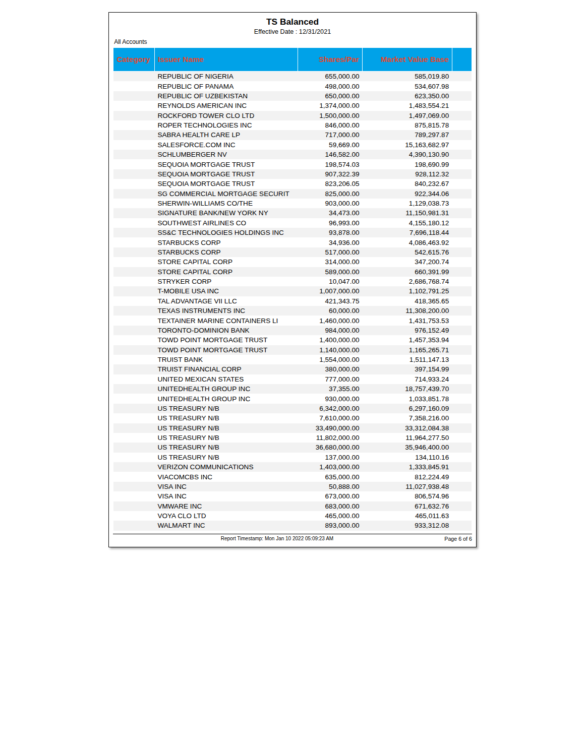TS Balanced
Effective Date : 12/31/2021
All Accounts
| Category | Issuer Name | Shares/Par | Market Value Base | |
| --- | --- | --- | --- | --- |
| | REPUBLIC OF NIGERIA | 655,000.00 | 585,019.80 | |
| | REPUBLIC OF PANAMA | 498,000.00 | 534,607.98 | |
| | REPUBLIC OF UZBEKISTAN | 650,000.00 | 623,350.00 | |
| | REYNOLDS AMERICAN INC | 1,374,000.00 | 1,483,554.21 | |
| | ROCKFORD TOWER CLO LTD | 1,500,000.00 | 1,497,069.00 | |
| | ROPER TECHNOLOGIES INC | 846,000.00 | 875,815.78 | |
| | SABRA HEALTH CARE LP | 717,000.00 | 789,297.87 | |
| | SALESFORCE.COM INC | 59,669.00 | 15,163,682.97 | |
| | SCHLUMBERGER NV | 146,582.00 | 4,390,130.90 | |
| | SEQUOIA MORTGAGE TRUST | 198,574.03 | 198,690.99 | |
| | SEQUOIA MORTGAGE TRUST | 907,322.39 | 928,112.32 | |
| | SEQUOIA MORTGAGE TRUST | 823,206.05 | 840,232.67 | |
| | SG COMMERCIAL MORTGAGE SECURIT | 825,000.00 | 922,344.06 | |
| | SHERWIN-WILLIAMS CO/THE | 903,000.00 | 1,129,038.73 | |
| | SIGNATURE BANK/NEW YORK NY | 34,473.00 | 11,150,981.31 | |
| | SOUTHWEST AIRLINES CO | 96,993.00 | 4,155,180.12 | |
| | SS&C TECHNOLOGIES HOLDINGS INC | 93,878.00 | 7,696,118.44 | |
| | STARBUCKS CORP | 34,936.00 | 4,086,463.92 | |
| | STARBUCKS CORP | 517,000.00 | 542,615.76 | |
| | STORE CAPITAL CORP | 314,000.00 | 347,200.74 | |
| | STORE CAPITAL CORP | 589,000.00 | 660,391.99 | |
| | STRYKER CORP | 10,047.00 | 2,686,768.74 | |
| | T-MOBILE USA INC | 1,007,000.00 | 1,102,791.25 | |
| | TAL ADVANTAGE VII LLC | 421,343.75 | 418,365.65 | |
| | TEXAS INSTRUMENTS INC | 60,000.00 | 11,308,200.00 | |
| | TEXTAINER MARINE CONTAINERS LI | 1,460,000.00 | 1,431,753.53 | |
| | TORONTO-DOMINION BANK | 984,000.00 | 976,152.49 | |
| | TOWD POINT MORTGAGE TRUST | 1,400,000.00 | 1,457,353.94 | |
| | TOWD POINT MORTGAGE TRUST | 1,140,000.00 | 1,165,265.71 | |
| | TRUIST BANK | 1,554,000.00 | 1,511,147.13 | |
| | TRUIST FINANCIAL CORP | 380,000.00 | 397,154.99 | |
| | UNITED MEXICAN STATES | 777,000.00 | 714,933.24 | |
| | UNITEDHEALTH GROUP INC | 37,355.00 | 18,757,439.70 | |
| | UNITEDHEALTH GROUP INC | 930,000.00 | 1,033,851.78 | |
| | US TREASURY N/B | 6,342,000.00 | 6,297,160.09 | |
| | US TREASURY N/B | 7,610,000.00 | 7,358,216.00 | |
| | US TREASURY N/B | 33,490,000.00 | 33,312,084.38 | |
| | US TREASURY N/B | 11,802,000.00 | 11,964,277.50 | |
| | US TREASURY N/B | 36,680,000.00 | 35,946,400.00 | |
| | US TREASURY N/B | 137,000.00 | 134,110.16 | |
| | VERIZON COMMUNICATIONS | 1,403,000.00 | 1,333,845.91 | |
| | VIACOMCBS INC | 635,000.00 | 812,224.49 | |
| | VISA INC | 50,888.00 | 11,027,938.48 | |
| | VISA INC | 673,000.00 | 806,574.96 | |
| | VMWARE INC | 683,000.00 | 671,632.76 | |
| | VOYA CLO LTD | 465,000.00 | 465,011.63 | |
| | WALMART INC | 893,000.00 | 933,312.08 | |
Report Timestamp: Mon Jan 10 2022 05:09:23 AM
Page 6 of 6